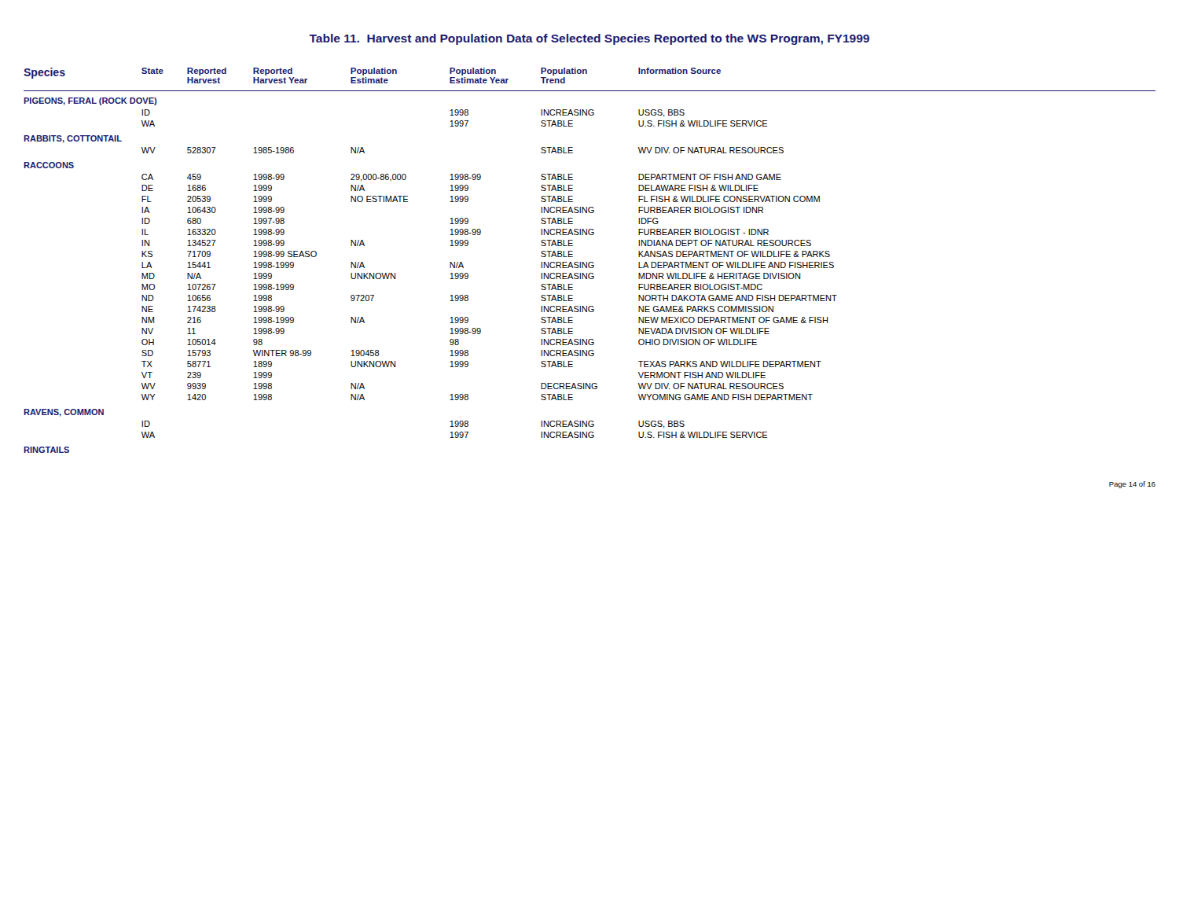Table 11. Harvest and Population Data of Selected Species Reported to the WS Program, FY1999
| Species | State | Reported Harvest | Reported Harvest Year | Population Estimate | Population Estimate Year | Population Trend | Information Source |
| --- | --- | --- | --- | --- | --- | --- | --- |
| PIGEONS, FERAL (ROCK DOVE) |
| | ID | | | | 1998 | INCREASING | USGS, BBS |
| | WA | | | | 1997 | STABLE | U.S. FISH & WILDLIFE SERVICE |
| RABBITS, COTTONTAIL |
| | WV | 528307 | 1985-1986 | N/A | | STABLE | WV DIV. OF NATURAL RESOURCES |
| RACCOONS |
| | CA | 459 | 1998-99 | 29,000-86,000 | 1998-99 | STABLE | DEPARTMENT OF FISH AND GAME |
| | DE | 1686 | 1999 | N/A | 1999 | STABLE | DELAWARE FISH & WILDLIFE |
| | FL | 20539 | 1999 | NO ESTIMATE | 1999 | STABLE | FL FISH & WILDLIFE CONSERVATION COMM |
| | IA | 106430 | 1998-99 | | | INCREASING | FURBEARER BIOLOGIST IDNR |
| | ID | 680 | 1997-98 | | 1999 | STABLE | IDFG |
| | IL | 163320 | 1998-99 | | 1998-99 | INCREASING | FURBEARER BIOLOGIST - IDNR |
| | IN | 134527 | 1998-99 | N/A | 1999 | STABLE | INDIANA DEPT OF NATURAL RESOURCES |
| | KS | 71709 | 1998-99 SEASO | | | STABLE | KANSAS DEPARTMENT OF WILDLIFE & PARKS |
| | LA | 15441 | 1998-1999 | N/A | N/A | INCREASING | LA DEPARTMENT OF WILDLIFE AND FISHERIES |
| | MD | N/A | 1999 | UNKNOWN | 1999 | INCREASING | MDNR WILDLIFE & HERITAGE DIVISION |
| | MO | 107267 | 1998-1999 | | | STABLE | FURBEARER BIOLOGIST-MDC |
| | ND | 10656 | 1998 | 97207 | 1998 | STABLE | NORTH DAKOTA GAME AND FISH DEPARTMENT |
| | NE | 174238 | 1998-99 | | | INCREASING | NE GAME& PARKS COMMISSION |
| | NM | 216 | 1998-1999 | N/A | 1999 | STABLE | NEW MEXICO DEPARTMENT OF GAME & FISH |
| | NV | 11 | 1998-99 | | 1998-99 | STABLE | NEVADA DIVISION OF WILDLIFE |
| | OH | 105014 | 98 | | 98 | INCREASING | OHIO DIVISION OF WILDLIFE |
| | SD | 15793 | WINTER 98-99 | 190458 | 1998 | INCREASING | |
| | TX | 58771 | 1899 | UNKNOWN | 1999 | STABLE | TEXAS PARKS AND WILDLIFE DEPARTMENT |
| | VT | 239 | 1999 | | | | VERMONT FISH AND WILDLIFE |
| | WV | 9939 | 1998 | N/A | | DECREASING | WV DIV. OF NATURAL RESOURCES |
| | WY | 1420 | 1998 | N/A | 1998 | STABLE | WYOMING GAME AND FISH DEPARTMENT |
| RAVENS, COMMON |
| | ID | | | | 1998 | INCREASING | USGS, BBS |
| | WA | | | | 1997 | INCREASING | U.S. FISH & WILDLIFE SERVICE |
| RINGTAILS |
Page 14 of 16